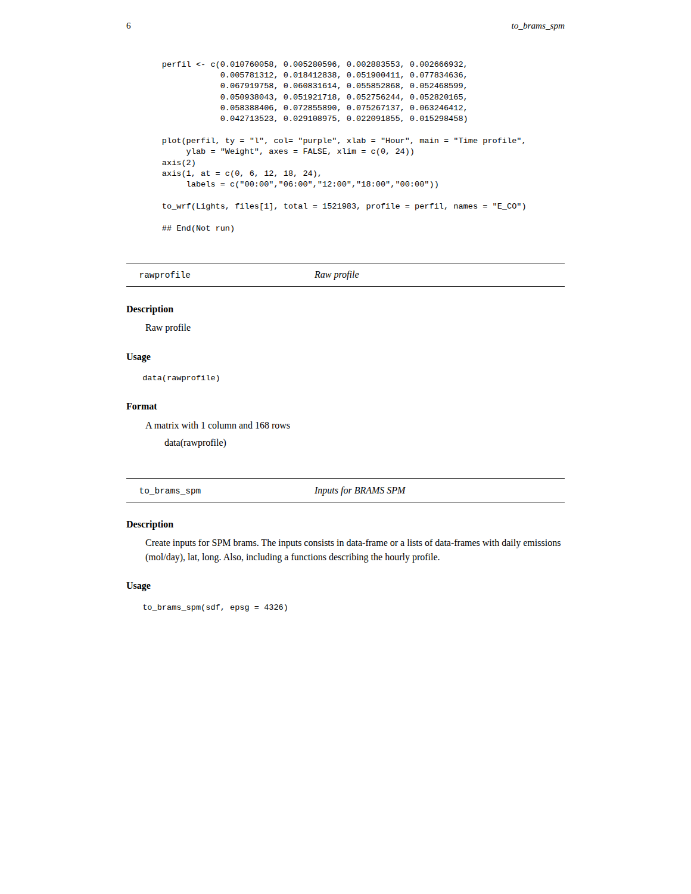6 to_brams_spm
    perfil <- c(0.010760058, 0.005280596, 0.002883553, 0.002666932,
                0.005781312, 0.018412838, 0.051900411, 0.077834636,
                0.067919758, 0.060831614, 0.055852868, 0.052468599,
                0.050938043, 0.051921718, 0.052756244, 0.052820165,
                0.058388406, 0.072855890, 0.075267137, 0.063246412,
                0.042713523, 0.029108975, 0.022091855, 0.015298458)

    plot(perfil, ty = "l", col= "purple", xlab = "Hour", main = "Time profile",
         ylab = "Weight", axes = FALSE, xlim = c(0, 24))
    axis(2)
    axis(1, at = c(0, 6, 12, 18, 24),
         labels = c("00:00","06:00","12:00","18:00","00:00"))

    to_wrf(Lights, files[1], total = 1521983, profile = perfil, names = "E_CO")

    ## End(Not run)
rawprofile Raw profile
Description
Raw profile
Usage
data(rawprofile)
Format
A matrix with 1 column and 168 rows
data(rawprofile)
to_brams_spm Inputs for BRAMS SPM
Description
Create inputs for SPM brams. The inputs consists in data-frame or a lists of data-frames with daily emissions (mol/day), lat, long. Also, including a functions describing the hourly profile.
Usage
to_brams_spm(sdf, epsg = 4326)